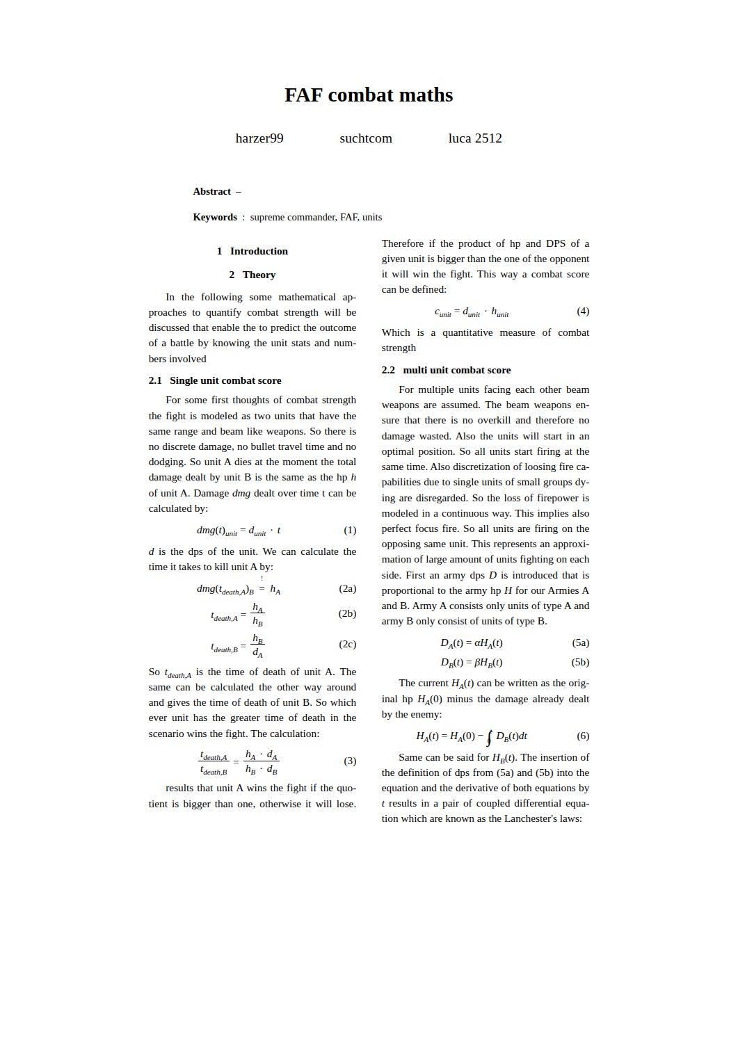FAF combat maths
harzer99 suchtcom luca 2512
Abstract –
Keywords : supreme commander, FAF, units
1 Introduction
2 Theory
In the following some mathematical approaches to quantify combat strength will be discussed that enable the to predict the outcome of a battle by knowing the unit stats and numbers involved
2.1 Single unit combat score
For some first thoughts of combat strength the fight is modeled as two units that have the same range and beam like weapons. So there is no discrete damage, no bullet travel time and no dodging. So unit A dies at the moment the total damage dealt by unit B is the same as the hp h of unit A. Damage dmg dealt over time t can be calculated by:
dmg(t)unit = dunit · t
(1)
d is the dps of the unit. We can calculate the time it takes to kill unit A by:
dmg(tdeath,A)B != hA
(2a)
tdeath,A = hA hB
(2b)
tdeath,B = hB dA
(2c)
So tdeath,A is the time of death of unit A. The same can be calculated the other way around and gives the time of death of unit B. So which ever unit has the greater time of death in the scenario wins the fight. The calculation:
tdeath,A tdeath,B = hA · dA hB · dB
(3)
results that unit A wins the fight if the quotient is bigger than one, otherwise it will lose. Therefore if the product of hp and DPS of a given unit is bigger than the one of the opponent it will win the fight. This way a combat score can be defined:
cunit = dunit · hunit
(4)
Which is a quantitative measure of combat strength
2.2 multi unit combat score
For multiple units facing each other beam weapons are assumed. The beam weapons ensure that there is no overkill and therefore no damage wasted. Also the units will start in an optimal position. So all units start firing at the same time. Also discretization of loosing fire capabilities due to single units of small groups dying are disregarded. So the loss of firepower is modeled in a continuous way. This implies also perfect focus fire. So all units are firing on the opposing same unit. This represents an approximation of large amount of units fighting on each side. First an army dps D is introduced that is proportional to the army hp H for our Armies A and B. Army A consists only units of type A and army B only consist of units of type B.
DA(t) = αHA(t)
(5a)
DB(t) = βHB(t)
(5b)
The current HA(t) can be written as the original hp HA(0) minus the damage already dealt by the enemy:
HA(t) = HA(0) − ∫t 0 DB(t)dt
(6)
Same can be said for HB(t). The insertion of the definition of dps from (5a) and (5b) into the equation and the derivative of both equations by t results in a pair of coupled differential equation which are known as the Lanchester's laws: